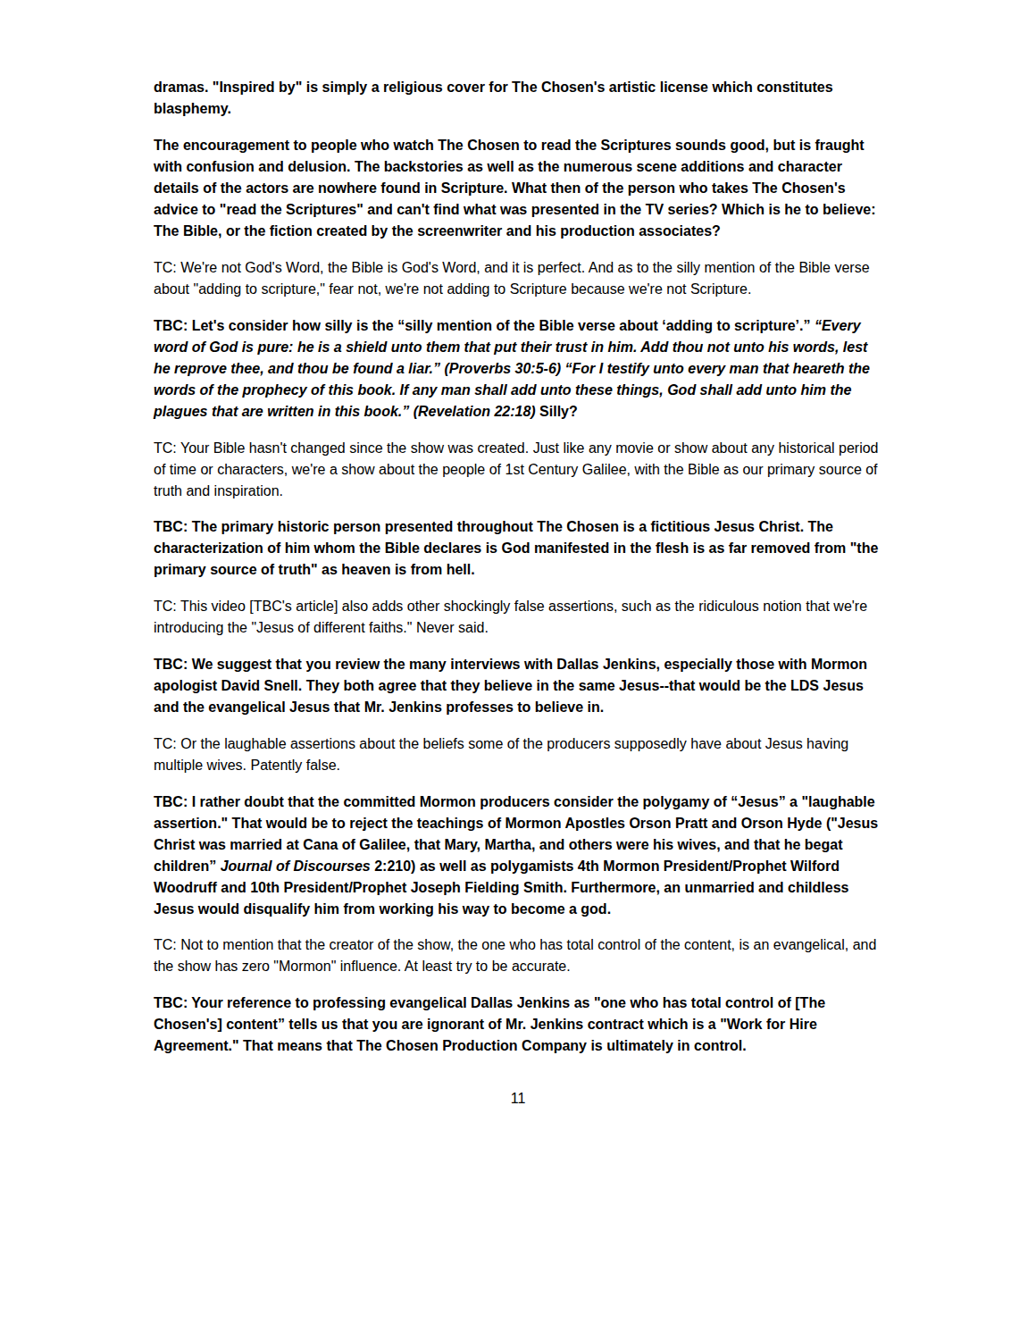dramas. "Inspired by" is simply a religious cover for The Chosen's artistic license which constitutes blasphemy.
The encouragement to people who watch The Chosen to read the Scriptures sounds good, but is fraught with confusion and delusion. The backstories as well as the numerous scene additions and character details of the actors are nowhere found in Scripture. What then of the person who takes The Chosen's advice to "read the Scriptures" and can't find what was presented in the TV series? Which is he to believe: The Bible, or the fiction created by the screenwriter and his production associates?
TC: We're not God's Word, the Bible is God's Word, and it is perfect. And as to the silly mention of the Bible verse about "adding to scripture," fear not, we're not adding to Scripture because we're not Scripture.
TBC: Let's consider how silly is the “silly mention of the Bible verse about ‘adding to scripture’.” “Every word of God is pure: he is a shield unto them that put their trust in him. Add thou not unto his words, lest he reprove thee, and thou be found a liar.” (Proverbs 30:5-6) “For I testify unto every man that heareth the words of the prophecy of this book. If any man shall add unto these things, God shall add unto him the plagues that are written in this book.” (Revelation 22:18) Silly?
TC: Your Bible hasn't changed since the show was created. Just like any movie or show about any historical period of time or characters, we're a show about the people of 1st Century Galilee, with the Bible as our primary source of truth and inspiration.
TBC: The primary historic person presented throughout The Chosen is a fictitious Jesus Christ. The characterization of him whom the Bible declares is God manifested in the flesh is as far removed from "the primary source of truth" as heaven is from hell.
TC: This video [TBC's article] also adds other shockingly false assertions, such as the ridiculous notion that we're introducing the "Jesus of different faiths." Never said.
TBC: We suggest that you review the many interviews with Dallas Jenkins, especially those with Mormon apologist David Snell. They both agree that they believe in the same Jesus--that would be the LDS Jesus and the evangelical Jesus that Mr. Jenkins professes to believe in.
TC: Or the laughable assertions about the beliefs some of the producers supposedly have about Jesus having multiple wives. Patently false.
TBC: I rather doubt that the committed Mormon producers consider the polygamy of “Jesus” a "laughable assertion." That would be to reject the teachings of Mormon Apostles Orson Pratt and Orson Hyde ("Jesus Christ was married at Cana of Galilee, that Mary, Martha, and others were his wives, and that he begat children” Journal of Discourses 2:210) as well as polygamists 4th Mormon President/Prophet Wilford Woodruff and 10th President/Prophet Joseph Fielding Smith. Furthermore, an unmarried and childless Jesus would disqualify him from working his way to become a god.
TC: Not to mention that the creator of the show, the one who has total control of the content, is an evangelical, and the show has zero "Mormon" influence. At least try to be accurate.
TBC: Your reference to professing evangelical Dallas Jenkins as "one who has total control of [The Chosen's] content” tells us that you are ignorant of Mr. Jenkins contract which is a "Work for Hire Agreement." That means that The Chosen Production Company is ultimately in control.
11